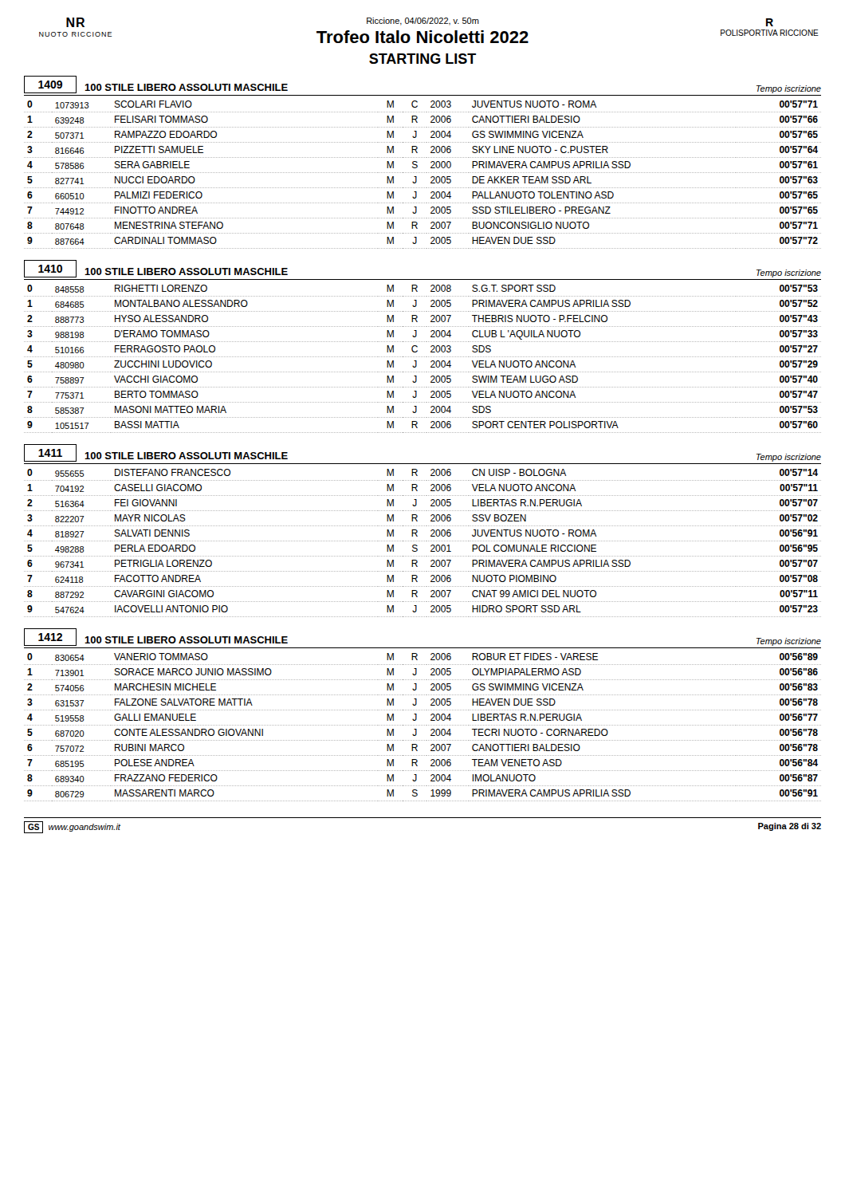NR
NUOTO RICCIONE
Riccione, 04/06/2022, v. 50m
Trofeo Italo Nicoletti 2022
R
POLISPORTIVA RICCIONE
STARTING LIST
1409
100 STILE LIBERO ASSOLUTI MASCHILE
Tempo iscrizione
| 0 | 1073913 | SCOLARI FLAVIO | M | C | 2003 | JUVENTUS NUOTO - ROMA | 00'57"71 |
| 1 | 639248 | FELISARI TOMMASO | M | R | 2006 | CANOTTIERI BALDESIO | 00'57"66 |
| 2 | 507371 | RAMPAZZO EDOARDO | M | J | 2004 | GS SWIMMING VICENZA | 00'57"65 |
| 3 | 816646 | PIZZETTI SAMUELE | M | R | 2006 | SKY LINE NUOTO - C.PUSTER | 00'57"64 |
| 4 | 578586 | SERA GABRIELE | M | S | 2000 | PRIMAVERA CAMPUS APRILIA SSD | 00'57"61 |
| 5 | 827741 | NUCCI EDOARDO | M | J | 2005 | DE AKKER TEAM SSD ARL | 00'57"63 |
| 6 | 660510 | PALMIZI FEDERICO | M | J | 2004 | PALLANUOTO TOLENTINO ASD | 00'57"65 |
| 7 | 744912 | FINOTTO ANDREA | M | J | 2005 | SSD STILELIBERO - PREGANZ | 00'57"65 |
| 8 | 807648 | MENESTRINA STEFANO | M | R | 2007 | BUONCONSIGLIO NUOTO | 00'57"71 |
| 9 | 887664 | CARDINALI TOMMASO | M | J | 2005 | HEAVEN DUE SSD | 00'57"72 |
1410
100 STILE LIBERO ASSOLUTI MASCHILE
Tempo iscrizione
| 0 | 848558 | RIGHETTI LORENZO | M | R | 2008 | S.G.T. SPORT SSD | 00'57"53 |
| 1 | 684685 | MONTALBANO ALESSANDRO | M | J | 2005 | PRIMAVERA CAMPUS APRILIA SSD | 00'57"52 |
| 2 | 888773 | HYSO ALESSANDRO | M | R | 2007 | THEBRIS NUOTO - P.FELCINO | 00'57"43 |
| 3 | 988198 | D'ERAMO TOMMASO | M | J | 2004 | CLUB L 'AQUILA NUOTO | 00'57"33 |
| 4 | 510166 | FERRAGOSTO PAOLO | M | C | 2003 | SDS | 00'57"27 |
| 5 | 480980 | ZUCCHINI LUDOVICO | M | J | 2004 | VELA NUOTO ANCONA | 00'57"29 |
| 6 | 758897 | VACCHI GIACOMO | M | J | 2005 | SWIM TEAM LUGO ASD | 00'57"40 |
| 7 | 775371 | BERTO TOMMASO | M | J | 2005 | VELA NUOTO ANCONA | 00'57"47 |
| 8 | 585387 | MASONI MATTEO MARIA | M | J | 2004 | SDS | 00'57"53 |
| 9 | 1051517 | BASSI MATTIA | M | R | 2006 | SPORT CENTER POLISPORTIVA | 00'57"60 |
1411
100 STILE LIBERO ASSOLUTI MASCHILE
Tempo iscrizione
| 0 | 955655 | DISTEFANO FRANCESCO | M | R | 2006 | CN UISP - BOLOGNA | 00'57"14 |
| 1 | 704192 | CASELLI GIACOMO | M | R | 2006 | VELA NUOTO ANCONA | 00'57"11 |
| 2 | 516364 | FEI GIOVANNI | M | J | 2005 | LIBERTAS R.N.PERUGIA | 00'57"07 |
| 3 | 822207 | MAYR NICOLAS | M | R | 2006 | SSV BOZEN | 00'57"02 |
| 4 | 818927 | SALVATI DENNIS | M | R | 2006 | JUVENTUS NUOTO - ROMA | 00'56"91 |
| 5 | 498288 | PERLA EDOARDO | M | S | 2001 | POL COMUNALE RICCIONE | 00'56"95 |
| 6 | 967341 | PETRIGLIA LORENZO | M | R | 2007 | PRIMAVERA CAMPUS APRILIA SSD | 00'57"07 |
| 7 | 624118 | FACOTTO ANDREA | M | R | 2006 | NUOTO PIOMBINO | 00'57"08 |
| 8 | 887292 | CAVARGINI GIACOMO | M | R | 2007 | CNAT 99 AMICI DEL NUOTO | 00'57"11 |
| 9 | 547624 | IACOVELLI ANTONIO PIO | M | J | 2005 | HIDRO SPORT SSD ARL | 00'57"23 |
1412
100 STILE LIBERO ASSOLUTI MASCHILE
Tempo iscrizione
| 0 | 830654 | VANERIO TOMMASO | M | R | 2006 | ROBUR ET FIDES - VARESE | 00'56"89 |
| 1 | 713901 | SORACE MARCO JUNIO MASSIMO | M | J | 2005 | OLYMPIAPALERMO ASD | 00'56"86 |
| 2 | 574056 | MARCHESIN MICHELE | M | J | 2005 | GS SWIMMING VICENZA | 00'56"83 |
| 3 | 631537 | FALZONE SALVATORE MATTIA | M | J | 2005 | HEAVEN DUE SSD | 00'56"78 |
| 4 | 519558 | GALLI EMANUELE | M | J | 2004 | LIBERTAS R.N.PERUGIA | 00'56"77 |
| 5 | 687020 | CONTE ALESSANDRO GIOVANNI | M | J | 2004 | TECRI NUOTO - CORNAREDO | 00'56"78 |
| 6 | 757072 | RUBINI MARCO | M | R | 2007 | CANOTTIERI BALDESIO | 00'56"78 |
| 7 | 685195 | POLESE ANDREA | M | R | 2006 | TEAM VENETO ASD | 00'56"84 |
| 8 | 689340 | FRAZZANO FEDERICO | M | J | 2004 | IMOLANUOTO | 00'56"87 |
| 9 | 806729 | MASSARENTI MARCO | M | S | 1999 | PRIMAVERA CAMPUS APRILIA SSD | 00'56"91 |
GS www.goandswim.it
Pagina 28 di 32